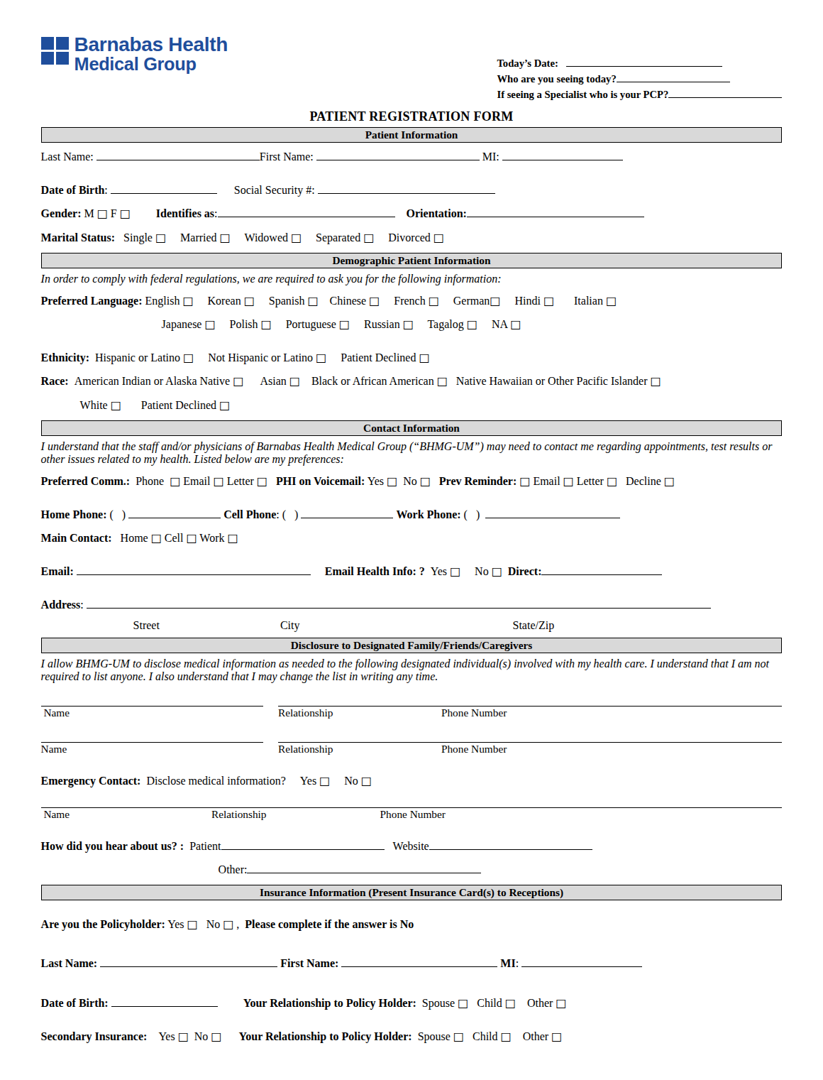Barnabas Health
Medical Group
Today’s Date:
Who are you seeing today?
If seeing a Specialist who is your PCP?
PATIENT REGISTRATION FORM
Patient Information
Last Name: First Name: MI:
Date of Birth: Social Security #:
Gender: M □ F □ Identifies as: Orientation:
Marital Status: Single □ Married □ Widowed □ Separated □ Divorced □
Demographic Patient Information
In order to comply with federal regulations, we are required to ask you for the following information:
Preferred Language: English □ Korean □ Spanish □ Chinese □ French □ German□ Hindi □ Italian □
Japanese □ Polish □ Portuguese □ Russian □ Tagalog □ NA □
Ethnicity: Hispanic or Latino □ Not Hispanic or Latino □ Patient Declined □
Race: American Indian or Alaska Native □ Asian □ Black or African American □ Native Hawaiian or Other Pacific Islander □
White □ Patient Declined □
Contact Information
I understand that the staff and/or physicians of Barnabas Health Medical Group (“BHMG-UM”) may need to contact me regarding appointments, test results or other issues related to my health. Listed below are my preferences:
Preferred Comm.: Phone □ Email □ Letter □ PHI on Voicemail: Yes □ No □ Prev Reminder: □ Email □ Letter □ Decline □
Home Phone: ( ) Cell Phone: ( ) Work Phone: ( )
Main Contact: Home □ Cell □ Work □
Email: Email Health Info: ? Yes □ No □ Direct:
Address:
Street City State/Zip
Disclosure to Designated Family/Friends/Caregivers
I allow BHMG-UM to disclose medical information as needed to the following designated individual(s) involved with my health care. I understand that I am not required to list anyone. I also understand that I may change the list in writing any time.
| Name | | Relationship Phone Number |
| Name | | Relationship Phone Number |
Emergency Contact: Disclose medical information? Yes □ No □
| Name Relationship Phone Number |
How did you hear about us? : Patient Website
Other:
Insurance Information (Present Insurance Card(s) to Receptions)
Are you the Policyholder: Yes □ No □ , Please complete if the answer is No
Last Name: First Name: MI:
Date of Birth: Your Relationship to Policy Holder: Spouse □ Child □ Other □
Secondary Insurance: Yes □ No □ Your Relationship to Policy Holder: Spouse □ Child □ Other □